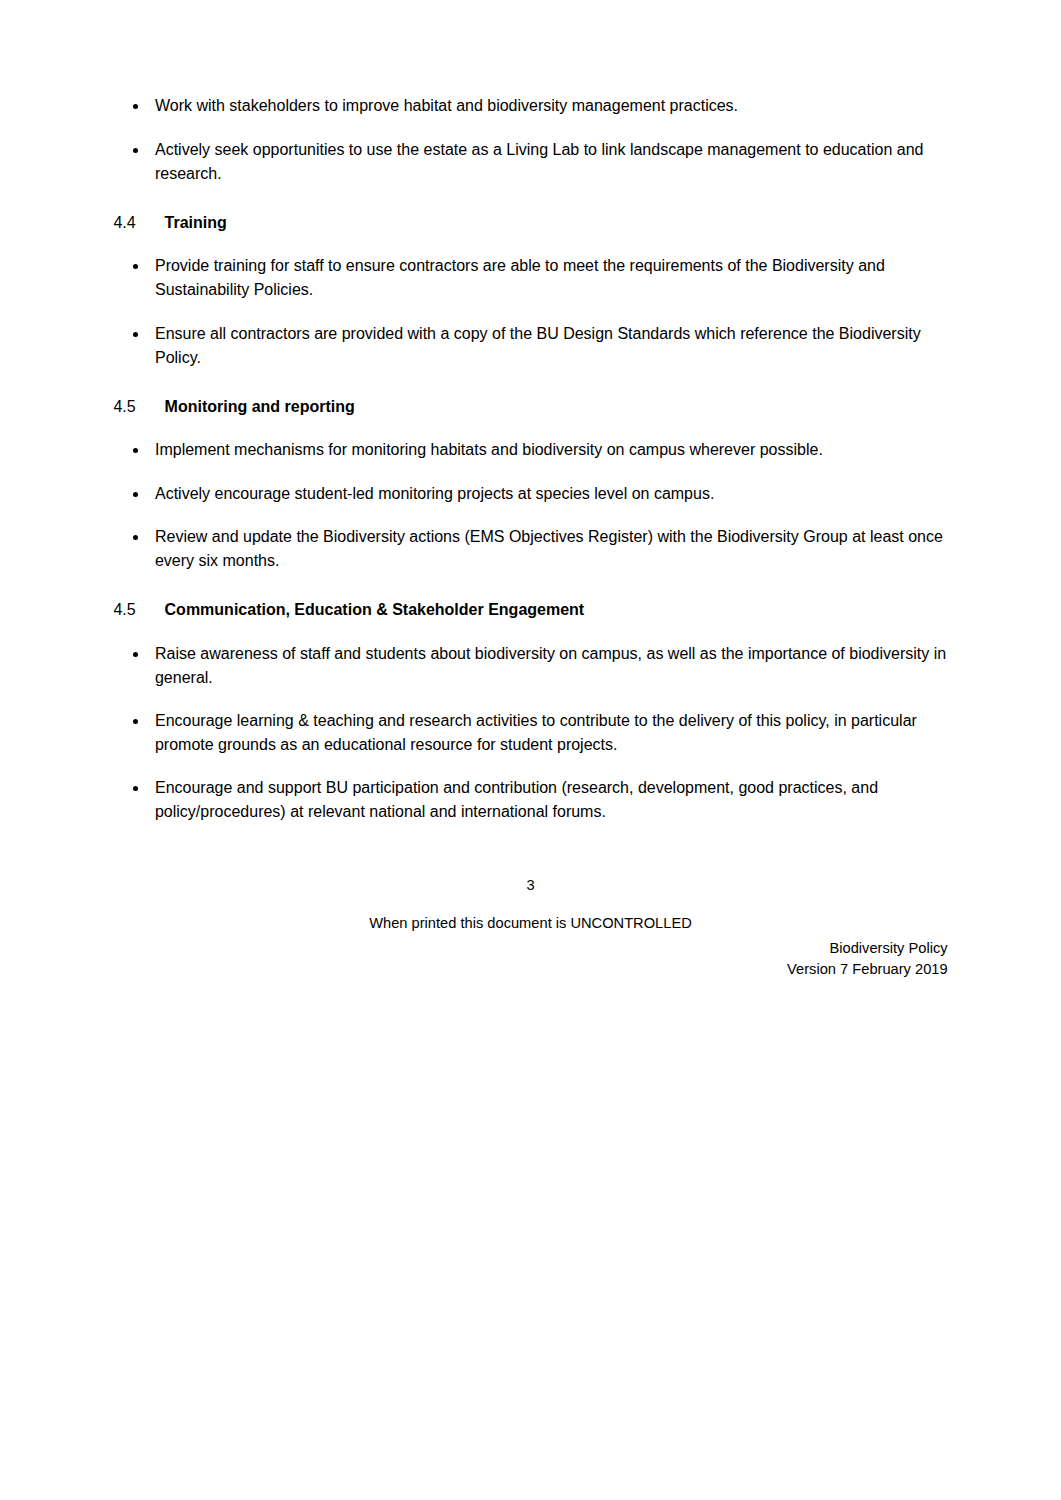Work with stakeholders to improve habitat and biodiversity management practices.
Actively seek opportunities to use the estate as a Living Lab to link landscape management to education and research.
4.4 Training
Provide training for staff to ensure contractors are able to meet the requirements of the Biodiversity and Sustainability Policies.
Ensure all contractors are provided with a copy of the BU Design Standards which reference the Biodiversity Policy.
4.5 Monitoring and reporting
Implement mechanisms for monitoring habitats and biodiversity on campus wherever possible.
Actively encourage student-led monitoring projects at species level on campus.
Review and update the Biodiversity actions (EMS Objectives Register) with the Biodiversity Group at least once every six months.
4.5 Communication, Education & Stakeholder Engagement
Raise awareness of staff and students about biodiversity on campus, as well as the importance of biodiversity in general.
Encourage learning & teaching and research activities to contribute to the delivery of this policy, in particular promote grounds as an educational resource for student projects.
Encourage and support BU participation and contribution (research, development, good practices, and policy/procedures) at relevant national and international forums.
3
When printed this document is UNCONTROLLED
Biodiversity Policy
Version 7 February 2019